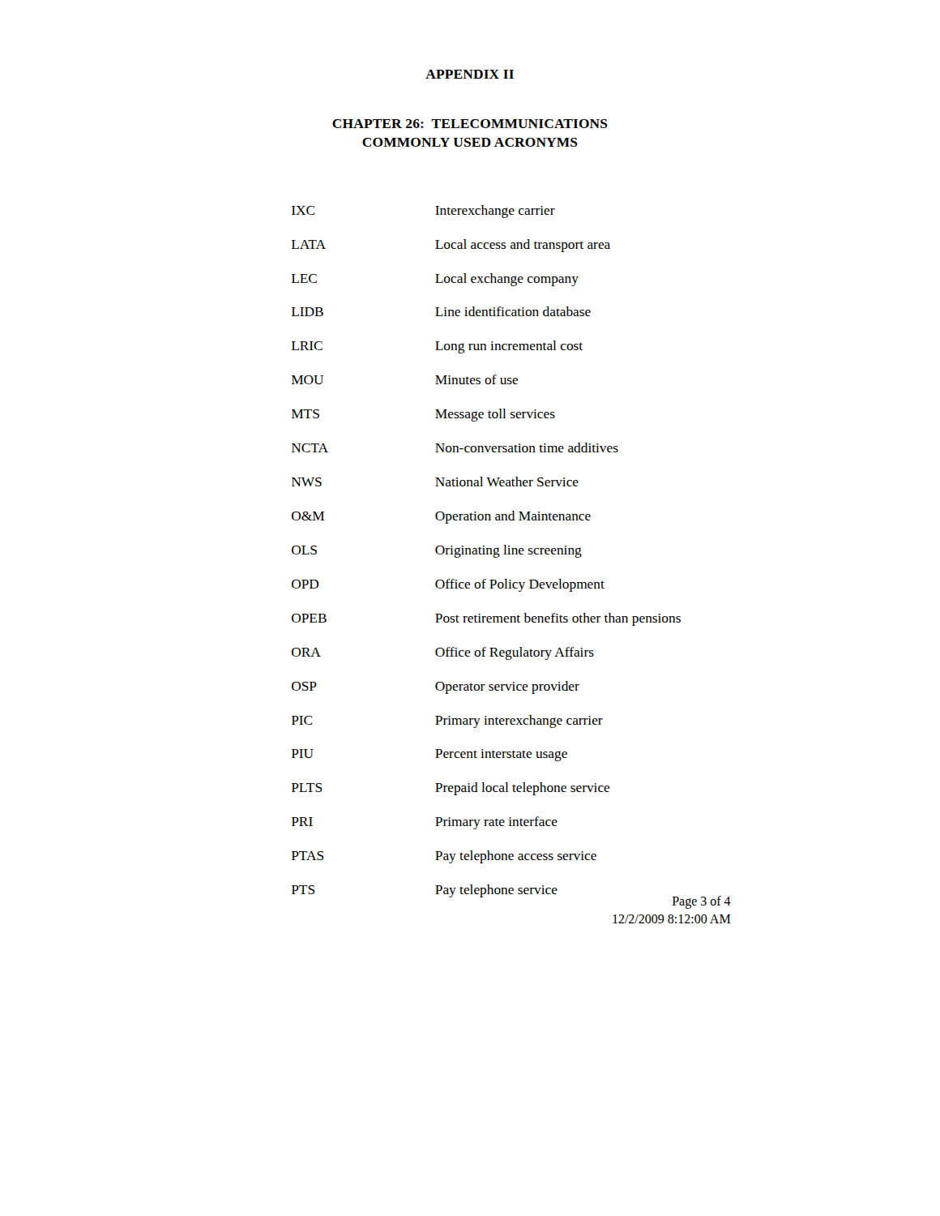APPENDIX II
CHAPTER 26: TELECOMMUNICATIONS
COMMONLY USED ACRONYMS
| IXC | Interexchange carrier |
| LATA | Local access and transport area |
| LEC | Local exchange company |
| LIDB | Line identification database |
| LRIC | Long run incremental cost |
| MOU | Minutes of use |
| MTS | Message toll services |
| NCTA | Non-conversation time additives |
| NWS | National Weather Service |
| O&M | Operation and Maintenance |
| OLS | Originating line screening |
| OPD | Office of Policy Development |
| OPEB | Post retirement benefits other than pensions |
| ORA | Office of Regulatory Affairs |
| OSP | Operator service provider |
| PIC | Primary interexchange carrier |
| PIU | Percent interstate usage |
| PLTS | Prepaid local telephone service |
| PRI | Primary rate interface |
| PTAS | Pay telephone access service |
| PTS | Pay telephone service |
Page 3 of 4
12/2/2009 8:12:00 AM